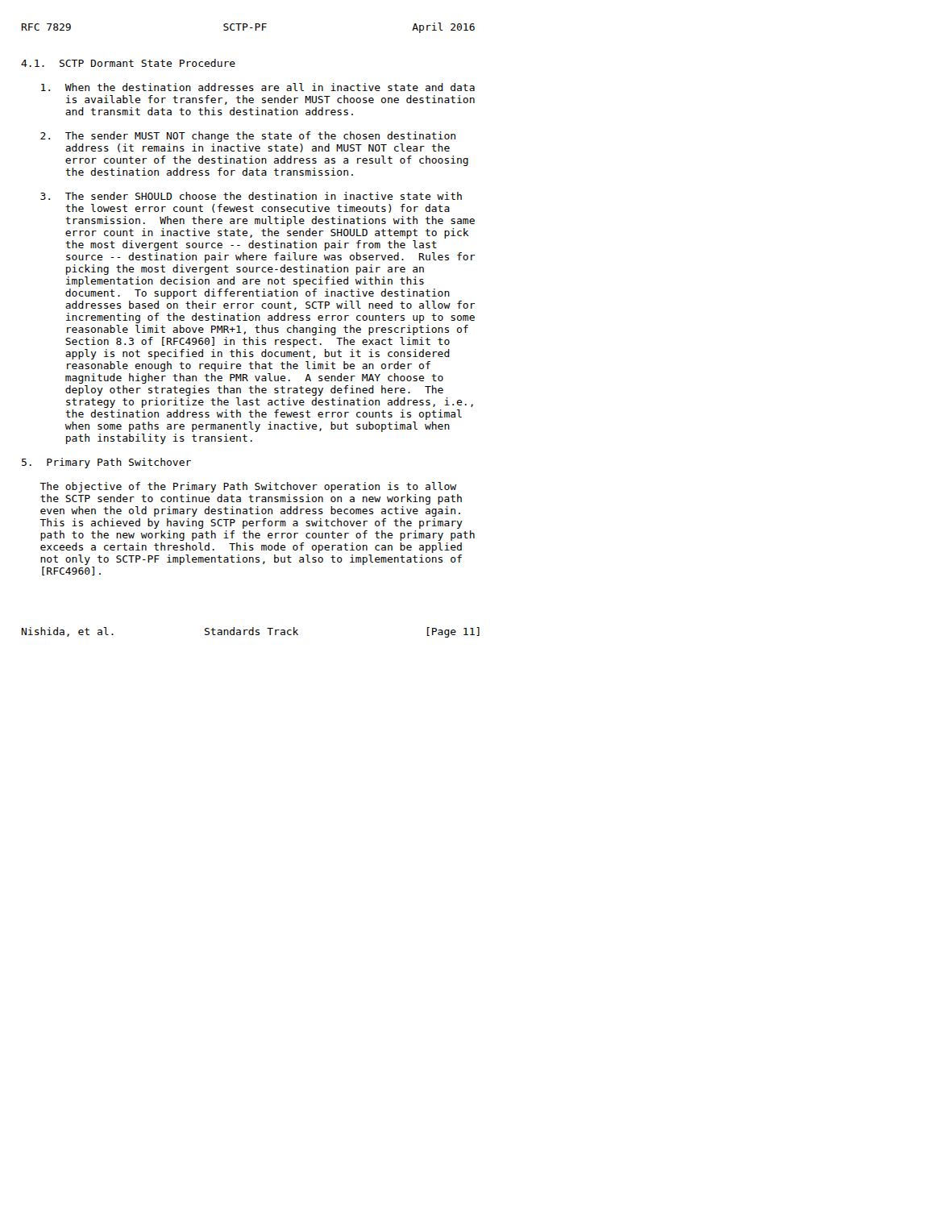RFC 7829 SCTP-PF April 2016 4.1. SCTP Dormant State Procedure 1. When the destination addresses are all in inactive state and data is available for transfer, the sender MUST choose one destination and transmit data to this destination address. 2. The sender MUST NOT change the state of the chosen destination address (it remains in inactive state) and MUST NOT clear the error counter of the destination address as a result of choosing the destination address for data transmission. 3. The sender SHOULD choose the destination in inactive state with the lowest error count (fewest consecutive timeouts) for data transmission. When there are multiple destinations with the same error count in inactive state, the sender SHOULD attempt to pick the most divergent source -- destination pair from the last source -- destination pair where failure was observed. Rules for picking the most divergent source-destination pair are an implementation decision and are not specified within this document. To support differentiation of inactive destination addresses based on their error count, SCTP will need to allow for incrementing of the destination address error counters up to some reasonable limit above PMR+1, thus changing the prescriptions of Section 8.3 of [RFC4960] in this respect. The exact limit to apply is not specified in this document, but it is considered reasonable enough to require that the limit be an order of magnitude higher than the PMR value. A sender MAY choose to deploy other strategies than the strategy defined here. The strategy to prioritize the last active destination address, i.e., the destination address with the fewest error counts is optimal when some paths are permanently inactive, but suboptimal when path instability is transient. 5. Primary Path Switchover The objective of the Primary Path Switchover operation is to allow the SCTP sender to continue data transmission on a new working path even when the old primary destination address becomes active again. This is achieved by having SCTP perform a switchover of the primary path to the new working path if the error counter of the primary path exceeds a certain threshold. This mode of operation can be applied not only to SCTP-PF implementations, but also to implementations of [RFC4960]. Nishida, et al. Standards Track [Page 11]